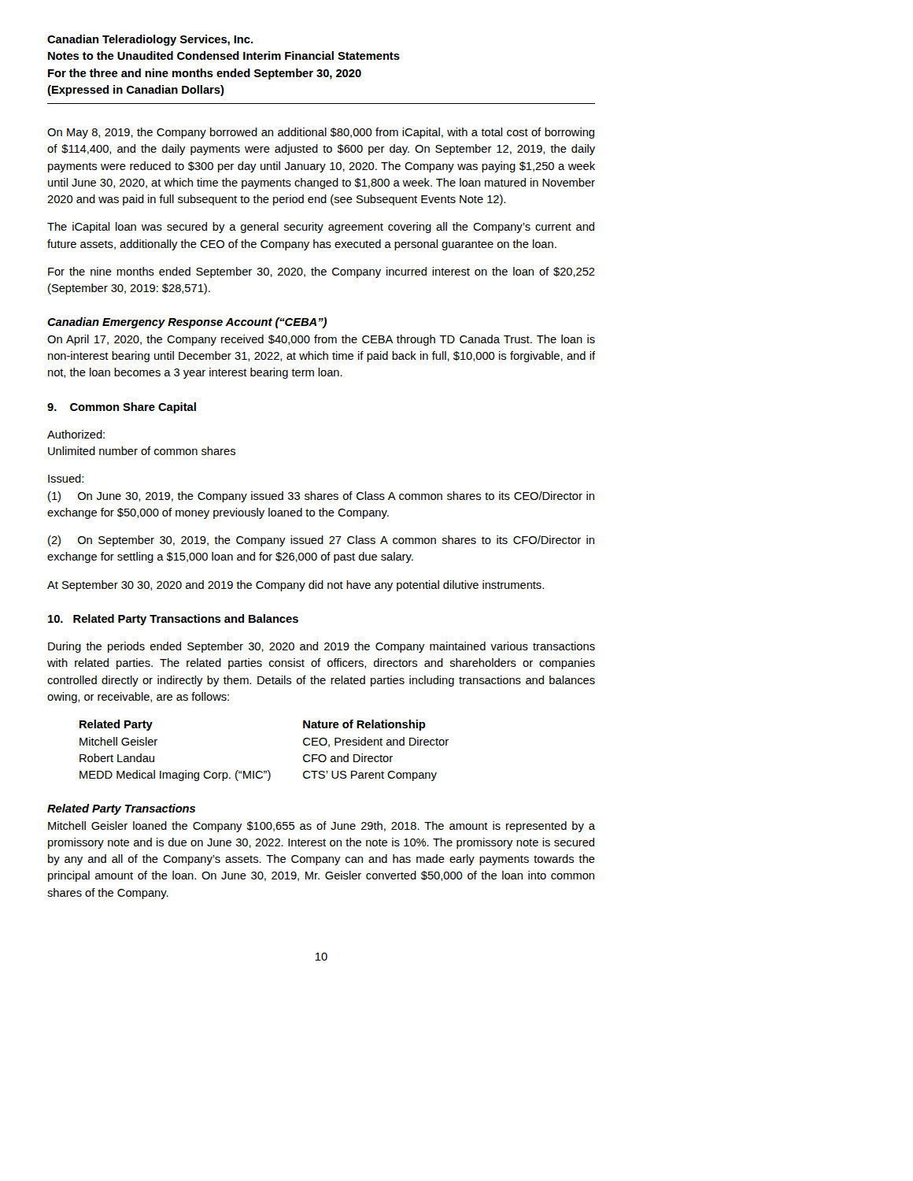Canadian Teleradiology Services, Inc.
Notes to the Unaudited Condensed Interim Financial Statements
For the three and nine months ended September 30, 2020
(Expressed in Canadian Dollars)
On May 8, 2019, the Company borrowed an additional $80,000 from iCapital, with a total cost of borrowing of $114,400, and the daily payments were adjusted to $600 per day. On September 12, 2019, the daily payments were reduced to $300 per day until January 10, 2020. The Company was paying $1,250 a week until June 30, 2020, at which time the payments changed to $1,800 a week. The loan matured in November 2020 and was paid in full subsequent to the period end (see Subsequent Events Note 12).
The iCapital loan was secured by a general security agreement covering all the Company’s current and future assets, additionally the CEO of the Company has executed a personal guarantee on the loan.
For the nine months ended September 30, 2020, the Company incurred interest on the loan of $20,252 (September 30, 2019: $28,571).
Canadian Emergency Response Account (“CEBA”)
On April 17, 2020, the Company received $40,000 from the CEBA through TD Canada Trust. The loan is non-interest bearing until December 31, 2022, at which time if paid back in full, $10,000 is forgivable, and if not, the loan becomes a 3 year interest bearing term loan.
9. Common Share Capital
Authorized:
Unlimited number of common shares
Issued:
(1) On June 30, 2019, the Company issued 33 shares of Class A common shares to its CEO/Director in exchange for $50,000 of money previously loaned to the Company.
(2) On September 30, 2019, the Company issued 27 Class A common shares to its CFO/Director in exchange for settling a $15,000 loan and for $26,000 of past due salary.
At September 30 30, 2020 and 2019 the Company did not have any potential dilutive instruments.
10. Related Party Transactions and Balances
During the periods ended September 30, 2020 and 2019 the Company maintained various transactions with related parties. The related parties consist of officers, directors and shareholders or companies controlled directly or indirectly by them. Details of the related parties including transactions and balances owing, or receivable, are as follows:
| Related Party | Nature of Relationship |
| --- | --- |
| Mitchell Geisler | CEO, President and Director |
| Robert Landau | CFO and Director |
| MEDD Medical Imaging Corp. (“MIC”) | CTS’ US Parent Company |
Related Party Transactions
Mitchell Geisler loaned the Company $100,655 as of June 29th, 2018. The amount is represented by a promissory note and is due on June 30, 2022. Interest on the note is 10%. The promissory note is secured by any and all of the Company’s assets. The Company can and has made early payments towards the principal amount of the loan. On June 30, 2019, Mr. Geisler converted $50,000 of the loan into common shares of the Company.
10